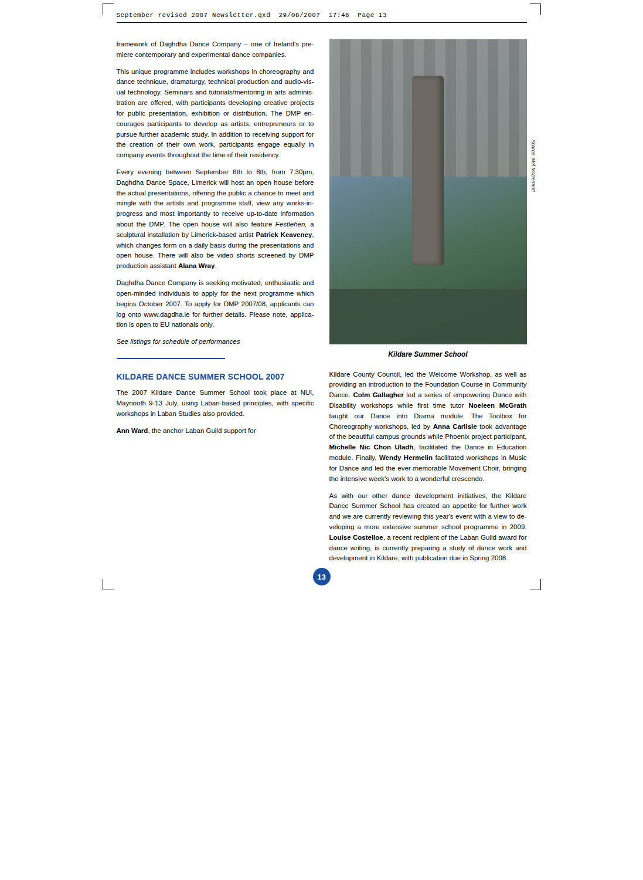September revised 2007 Newsletter.qxd 29/08/2007 17:46 Page 13
framework of Daghdha Dance Company – one of Ireland's premiere contemporary and experimental dance companies.
This unique programme includes workshops in choreography and dance technique, dramaturgy, technical production and audio-visual technology. Seminars and tutorials/mentoring in arts administration are offered, with participants developing creative projects for public presentation, exhibition or distribution. The DMP encourages participants to develop as artists, entrepreneurs or to pursue further academic study. In addition to receiving support for the creation of their own work, participants engage equally in company events throughout the time of their residency.
Every evening between September 6th to 8th, from 7.30pm, Daghdha Dance Space, Limerick will host an open house before the actual presentations, offering the public a chance to meet and mingle with the artists and programme staff, view any works-in-progress and most importantly to receive up-to-date information about the DMP. The open house will also feature Festlehen, a sculptural installation by Limerick-based artist Patrick Keaveney, which changes form on a daily basis during the presentations and open house. There will also be video shorts screened by DMP production assistant Alana Wray.
Daghdha Dance Company is seeking motivated, enthusiastic and open-minded individuals to apply for the next programme which begins October 2007. To apply for DMP 2007/08, applicants can log onto www.dagdha.ie for further details. Please note, application is open to EU nationals only.
See listings for schedule of performances
Kildare Dance Summer School 2007
The 2007 Kildare Dance Summer School took place at NUI, Maynooth 9-13 July, using Laban-based principles, with specific workshops in Laban Studies also provided.
Ann Ward, the anchor Laban Guild support for
Source: Mel McDermott
Kildare Summer School
Kildare County Council, led the Welcome Workshop, as well as providing an introduction to the Foundation Course in Community Dance. Colm Gallagher led a series of empowering Dance with Disability workshops while first time tutor Noeleen McGrath taught our Dance into Drama module. The Toolbox for Choreography workshops, led by Anna Carlisle took advantage of the beautiful campus grounds while Phoenix project participant, Michelle Nic Chon Uladh, facilitated the Dance in Education module. Finally, Wendy Hermelin facilitated workshops in Music for Dance and led the ever-memorable Movement Choir, bringing the intensive week's work to a wonderful crescendo.
As with our other dance development initiatives, the Kildare Dance Summer School has created an appetite for further work and we are currently reviewing this year's event with a view to developing a more extensive summer school programme in 2009. Louise Costelloe, a recent recipient of the Laban Guild award for dance writing, is currently preparing a study of dance work and development in Kildare, with publication due in Spring 2008.
13